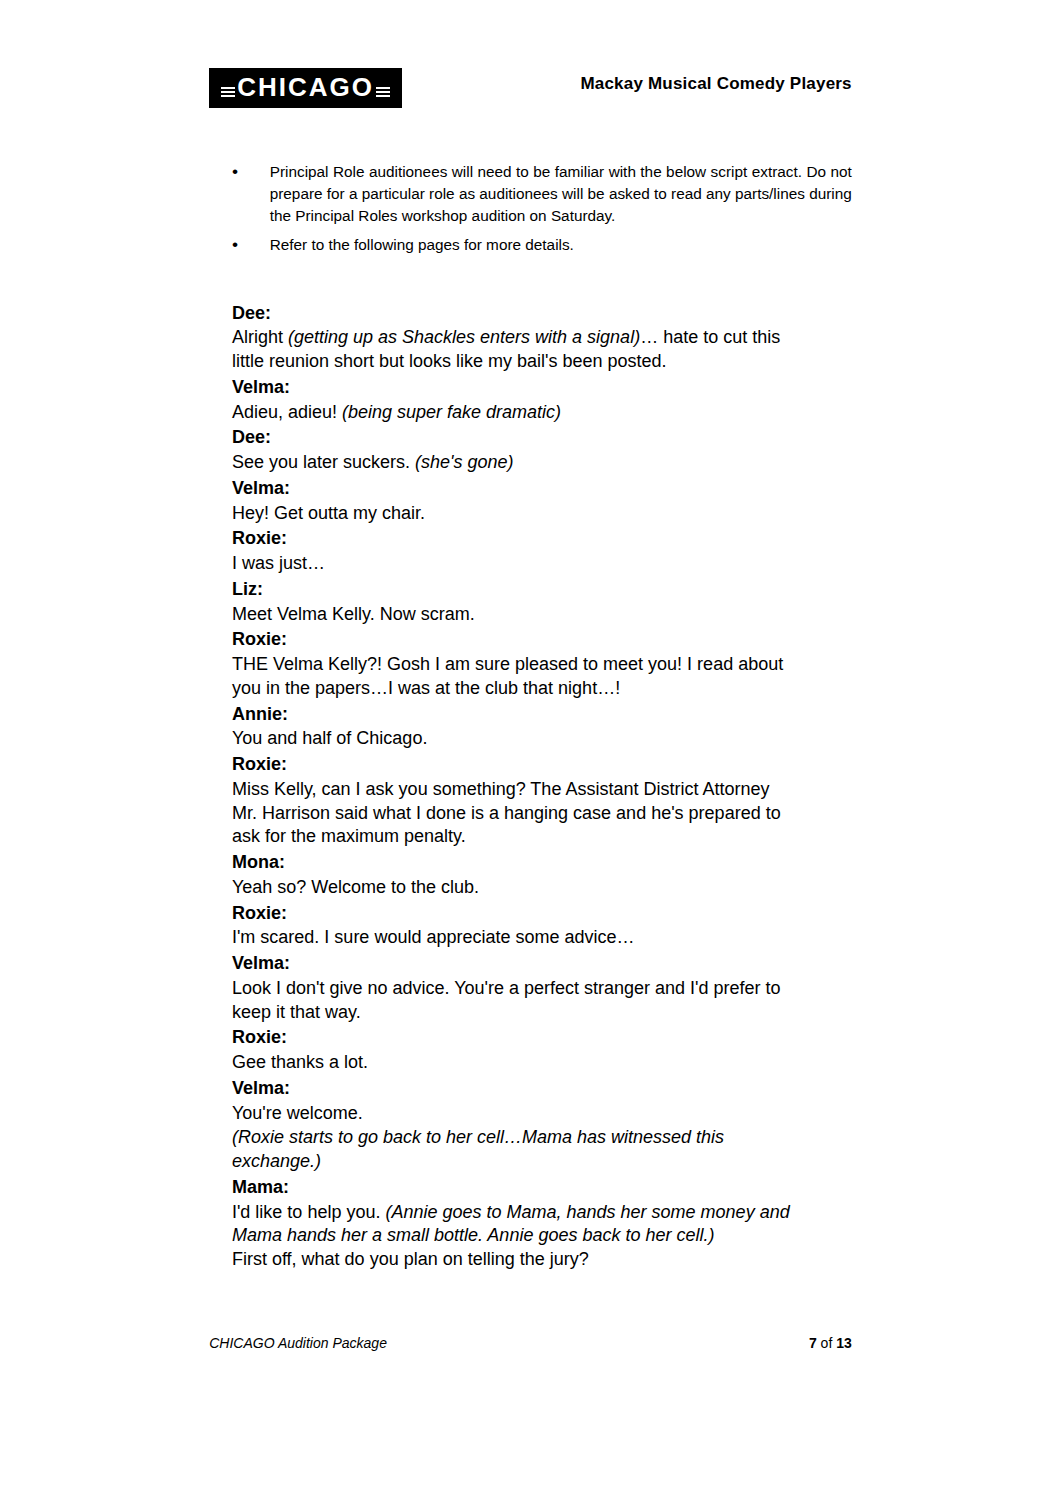CHICAGO
Mackay Musical Comedy Players
Principal Role auditionees will need to be familiar with the below script extract. Do not prepare for a particular role as auditionees will be asked to read any parts/lines during the Principal Roles workshop audition on Saturday.
Refer to the following pages for more details.
Dee:
Alright (getting up as Shackles enters with a signal)… hate to cut this little reunion short but looks like my bail's been posted.
Velma:
Adieu, adieu! (being super fake dramatic)
Dee:
See you later suckers. (she's gone)
Velma:
Hey! Get outta my chair.
Roxie:
I was just…
Liz:
Meet Velma Kelly. Now scram.
Roxie:
THE Velma Kelly?! Gosh I am sure pleased to meet you! I read about you in the papers…I was at the club that night…!
Annie:
You and half of Chicago.
Roxie:
Miss Kelly, can I ask you something? The Assistant District Attorney Mr. Harrison said what I done is a hanging case and he's prepared to ask for the maximum penalty.
Mona:
Yeah so? Welcome to the club.
Roxie:
I'm scared. I sure would appreciate some advice…
Velma:
Look I don't give no advice. You're a perfect stranger and I'd prefer to keep it that way.
Roxie:
Gee thanks a lot.
Velma:
You're welcome.
(Roxie starts to go back to her cell…Mama has witnessed this exchange.)
Mama:
I'd like to help you. (Annie goes to Mama, hands her some money and Mama hands her a small bottle. Annie goes back to her cell.)
First off, what do you plan on telling the jury?
CHICAGO Audition Package
7 of 13